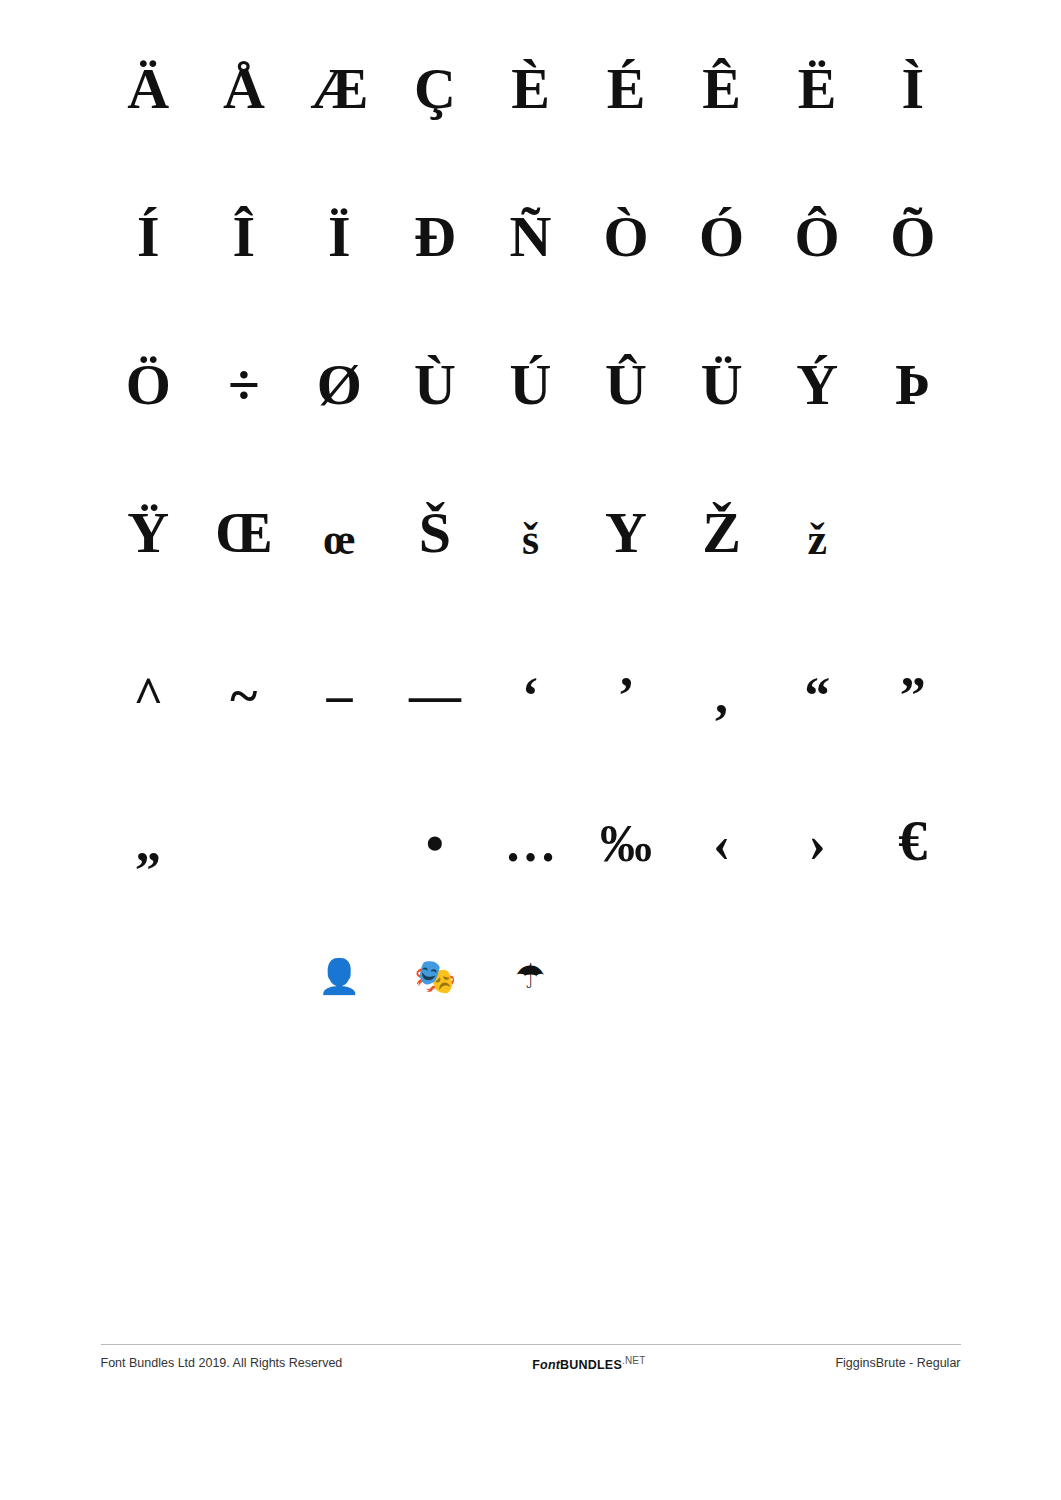Ä
Å
Æ
Ç
È
É
Ê
Ë
Ì
Í
Î
Ï
Ð
Ñ
Ò
Ó
Ô
Õ
Ö
÷
Ø
Ù
Ú
Û
Ü
Ý
Þ
Ÿ
Œ
œ
Š
š
Y
Ž
ž
^
~
–
—
‘
’
,
“
”
„
•
…
‰
‹
›
€
👤
🎭
☂
Font Bundles Ltd 2019. All Rights Reserved
Font BUNDLES.NET
FigginsBrute - Regular